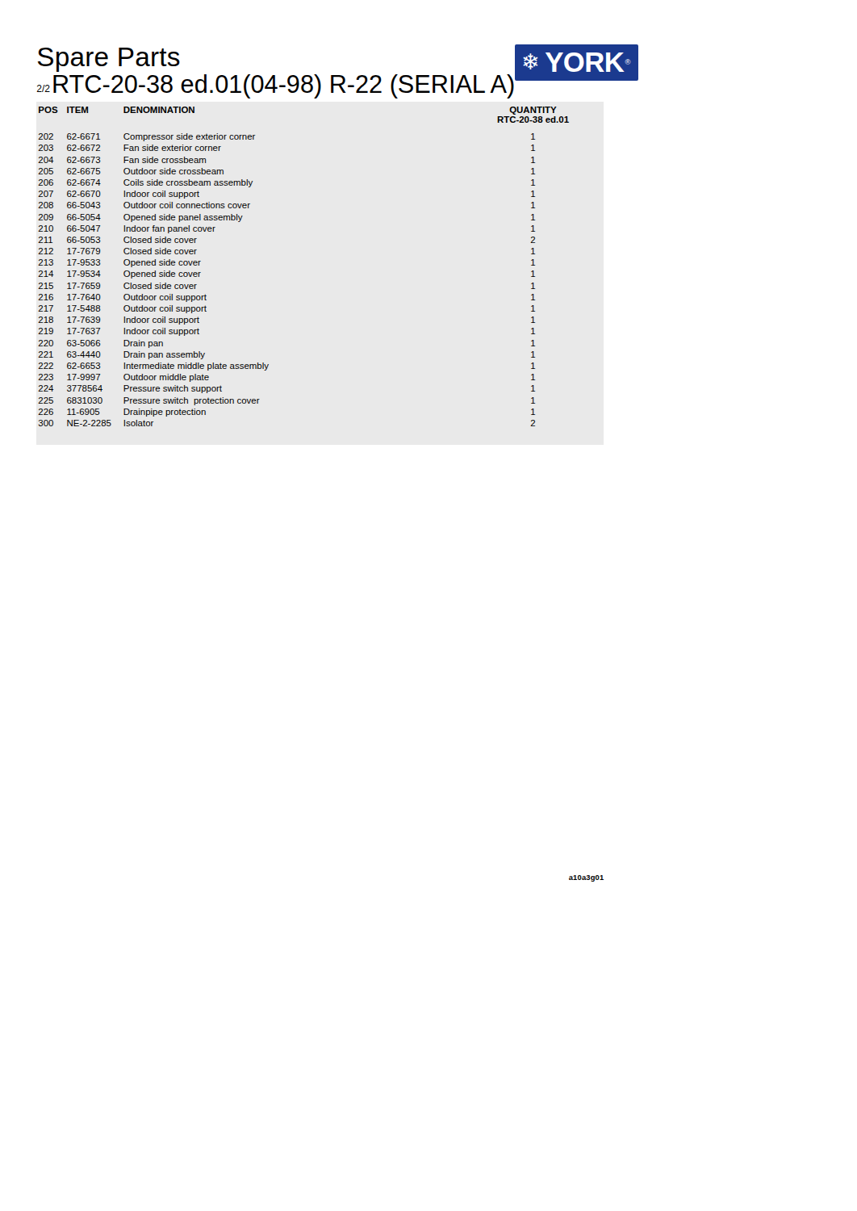Spare Parts
2/2 RTC-20-38 ed.01(04-98) R-22 (SERIAL A)
❄YORK®
| POS | ITEM | DENOMINATION | QUANTITY RTC-20-38 ed.01 |
| --- | --- | --- | --- |
| 202 | 62-6671 | Compressor side exterior corner | 1 |
| 203 | 62-6672 | Fan side exterior corner | 1 |
| 204 | 62-6673 | Fan side crossbeam | 1 |
| 205 | 62-6675 | Outdoor side crossbeam | 1 |
| 206 | 62-6674 | Coils side crossbeam assembly | 1 |
| 207 | 62-6670 | Indoor coil support | 1 |
| 208 | 66-5043 | Outdoor coil connections cover | 1 |
| 209 | 66-5054 | Opened side panel assembly | 1 |
| 210 | 66-5047 | Indoor fan panel cover | 1 |
| 211 | 66-5053 | Closed side cover | 2 |
| 212 | 17-7679 | Closed side cover | 1 |
| 213 | 17-9533 | Opened side cover | 1 |
| 214 | 17-9534 | Opened side cover | 1 |
| 215 | 17-7659 | Closed side cover | 1 |
| 216 | 17-7640 | Outdoor coil support | 1 |
| 217 | 17-5488 | Outdoor coil support | 1 |
| 218 | 17-7639 | Indoor coil support | 1 |
| 219 | 17-7637 | Indoor coil support | 1 |
| 220 | 63-5066 | Drain pan | 1 |
| 221 | 63-4440 | Drain pan assembly | 1 |
| 222 | 62-6653 | Intermediate middle plate assembly | 1 |
| 223 | 17-9997 | Outdoor middle plate | 1 |
| 224 | 3778564 | Pressure switch support | 1 |
| 225 | 6831030 | Pressure switch protection cover | 1 |
| 226 | 11-6905 | Drainpipe protection | 1 |
| 300 | NE-2-2285 | Isolator | 2 |
a10a3g01